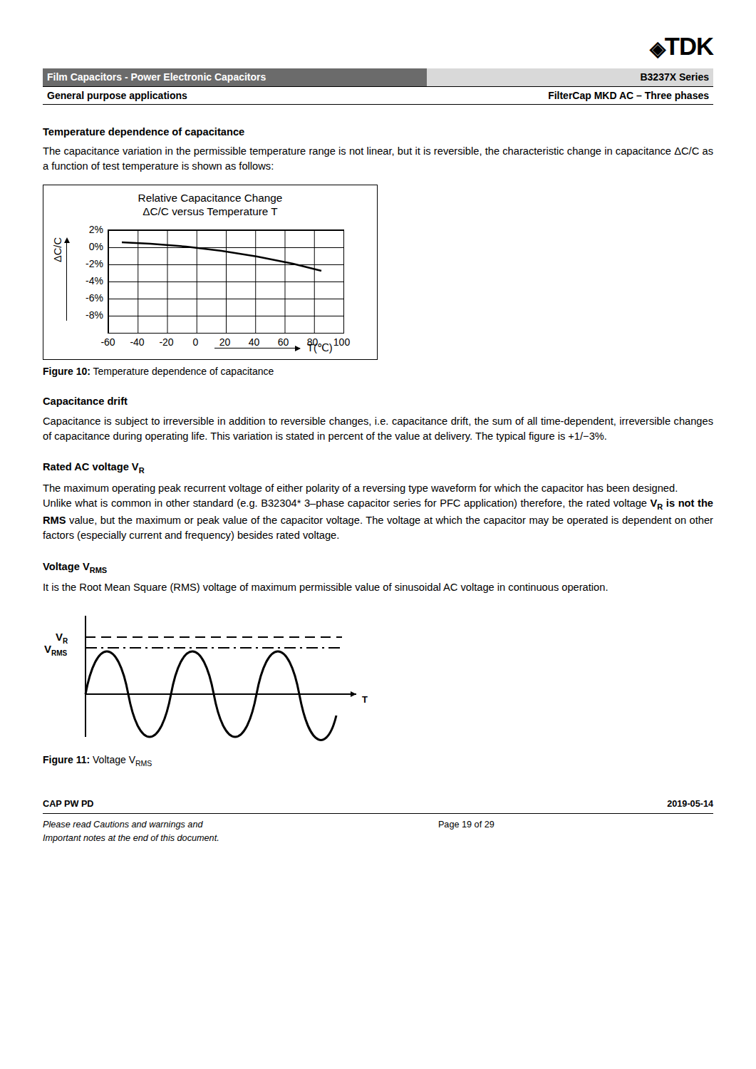◈TDK
| Film Capacitors - Power Electronic Capacitors | B3237X Series |
| General purpose applications | FilterCap MKD AC – Three phases |
Temperature dependence of capacitance
The capacitance variation in the permissible temperature range is not linear, but it is reversible, the characteristic change in capacitance ΔC/C as a function of test temperature is shown as follows:
Relative Capacitance Change
ΔC/C versus Temperature T
ΔC/C
2%
0%
-2%
-4%
-6%
-8%
-60-40-20020406080100
T(℃)
Figure 10: Temperature dependence of capacitance
Capacitance drift
Capacitance is subject to irreversible in addition to reversible changes, i.e. capacitance drift, the sum of all time-dependent, irreversible changes of capacitance during operating life. This variation is stated in percent of the value at delivery. The typical figure is +1/−3%.
Rated AC voltage VR
The maximum operating peak recurrent voltage of either polarity of a reversing type waveform for which the capacitor has been designed.
Unlike what is common in other standard (e.g. B32304* 3–phase capacitor series for PFC application) therefore, the rated voltage VR is not the RMS value, but the maximum or peak value of the capacitor voltage. The voltage at which the capacitor may be operated is dependent on other factors (especially current and frequency) besides rated voltage.
Voltage VRMS
It is the Root Mean Square (RMS) voltage of maximum permissible value of sinusoidal AC voltage in continuous operation.
T VR VRMS
Figure 11: Voltage VRMS
CAP PW PD 2019-05-14
Please read Cautions and warnings and
Important notes at the end of this document. Page 19 of 29